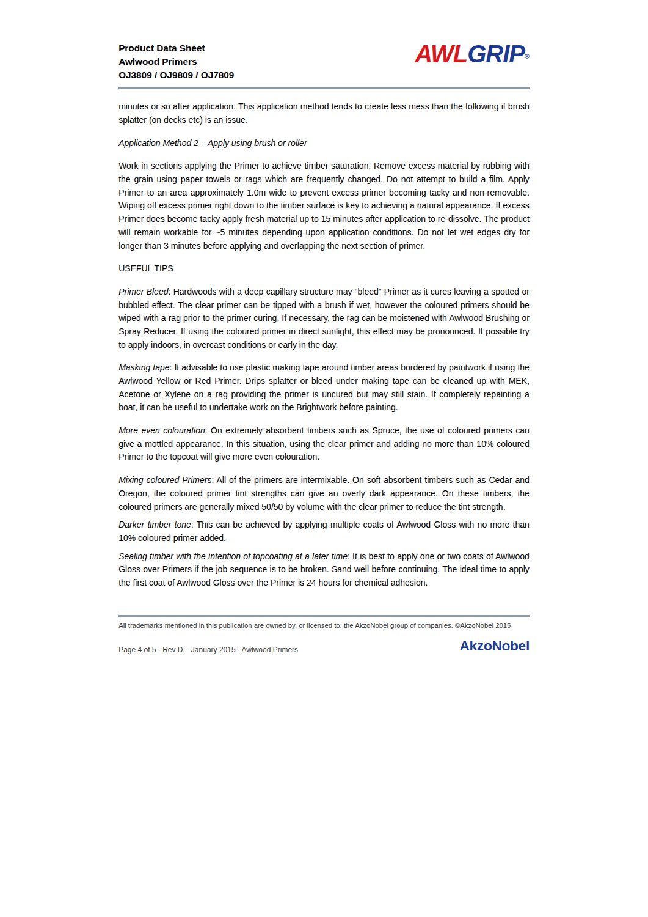Product Data Sheet
Awlwood Primers
OJ3809 / OJ9809 / OJ7809
AWL GRIP®
minutes or so after application. This application method tends to create less mess than the following if brush splatter (on decks etc) is an issue.
Application Method 2 – Apply using brush or roller
Work in sections applying the Primer to achieve timber saturation. Remove excess material by rubbing with the grain using paper towels or rags which are frequently changed. Do not attempt to build a film. Apply Primer to an area approximately 1.0m wide to prevent excess primer becoming tacky and non-removable. Wiping off excess primer right down to the timber surface is key to achieving a natural appearance. If excess Primer does become tacky apply fresh material up to 15 minutes after application to re-dissolve. The product will remain workable for ~5 minutes depending upon application conditions. Do not let wet edges dry for longer than 3 minutes before applying and overlapping the next section of primer.
USEFUL TIPS
Primer Bleed: Hardwoods with a deep capillary structure may “bleed” Primer as it cures leaving a spotted or bubbled effect. The clear primer can be tipped with a brush if wet, however the coloured primers should be wiped with a rag prior to the primer curing. If necessary, the rag can be moistened with Awlwood Brushing or Spray Reducer. If using the coloured primer in direct sunlight, this effect may be pronounced. If possible try to apply indoors, in overcast conditions or early in the day.
Masking tape: It advisable to use plastic making tape around timber areas bordered by paintwork if using the Awlwood Yellow or Red Primer. Drips splatter or bleed under making tape can be cleaned up with MEK, Acetone or Xylene on a rag providing the primer is uncured but may still stain. If completely repainting a boat, it can be useful to undertake work on the Brightwork before painting.
More even colouration: On extremely absorbent timbers such as Spruce, the use of coloured primers can give a mottled appearance. In this situation, using the clear primer and adding no more than 10% coloured Primer to the topcoat will give more even colouration.
Mixing coloured Primers: All of the primers are intermixable. On soft absorbent timbers such as Cedar and Oregon, the coloured primer tint strengths can give an overly dark appearance. On these timbers, the coloured primers are generally mixed 50/50 by volume with the clear primer to reduce the tint strength.
Darker timber tone: This can be achieved by applying multiple coats of Awlwood Gloss with no more than 10% coloured primer added.
Sealing timber with the intention of topcoating at a later time: It is best to apply one or two coats of Awlwood Gloss over Primers if the job sequence is to be broken. Sand well before continuing. The ideal time to apply the first coat of Awlwood Gloss over the Primer is 24 hours for chemical adhesion.
All trademarks mentioned in this publication are owned by, or licensed to, the AkzoNobel group of companies. ©AkzoNobel 2015
Page 4 of 5 - Rev D – January 2015 - Awlwood Primers
AkzoNobel